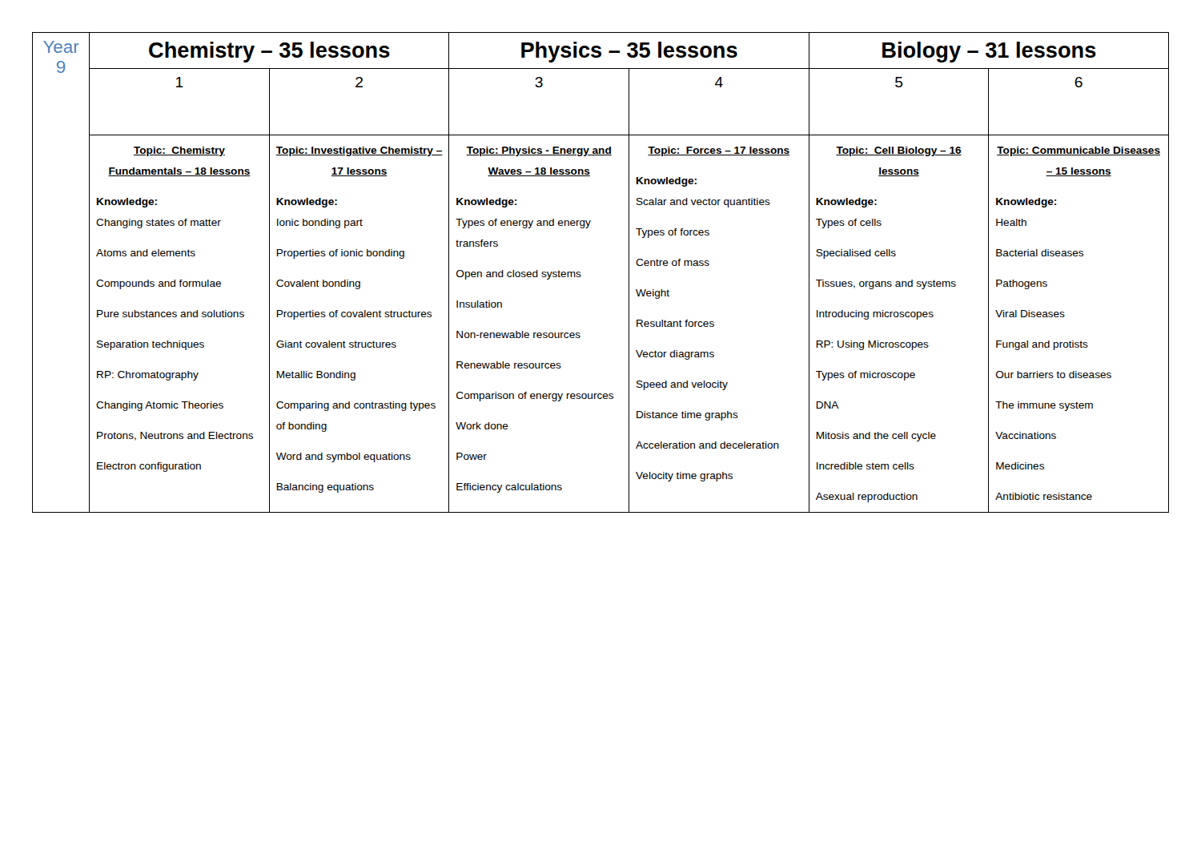| Year 9 | Chemistry – 35 lessons | Physics – 35 lessons | Biology – 31 lessons |
| 1 | 2 | 3 | 4 | 5 | 6 |
| Topic: Chemistry Fundamentals – 18 lessons Knowledge: Changing states of matter Atoms and elements Compounds and formulae Pure substances and solutions Separation techniques RP: Chromatography Changing Atomic Theories Protons, Neutrons and Electrons Electron configuration | Topic: Investigative Chemistry – 17 lessons Knowledge: Ionic bonding part Properties of ionic bonding Covalent bonding Properties of covalent structures Giant covalent structures Metallic Bonding Comparing and contrasting types of bonding Word and symbol equations Balancing equations | Topic: Physics - Energy and Waves – 18 lessons Knowledge: Types of energy and energy transfers Open and closed systems Insulation Non-renewable resources Renewable resources Comparison of energy resources Work done Power Efficiency calculations | Topic: Forces – 17 lessons Knowledge: Scalar and vector quantities Types of forces Centre of mass Weight Resultant forces Vector diagrams Speed and velocity Distance time graphs Acceleration and deceleration Velocity time graphs | Topic: Cell Biology – 16 lessons Knowledge: Types of cells Specialised cells Tissues, organs and systems Introducing microscopes RP: Using Microscopes Types of microscope DNA Mitosis and the cell cycle Incredible stem cells Asexual reproduction | Topic: Communicable Diseases – 15 lessons Knowledge: Health Bacterial diseases Pathogens Viral Diseases Fungal and protists Our barriers to diseases The immune system Vaccinations Medicines Antibiotic resistance |